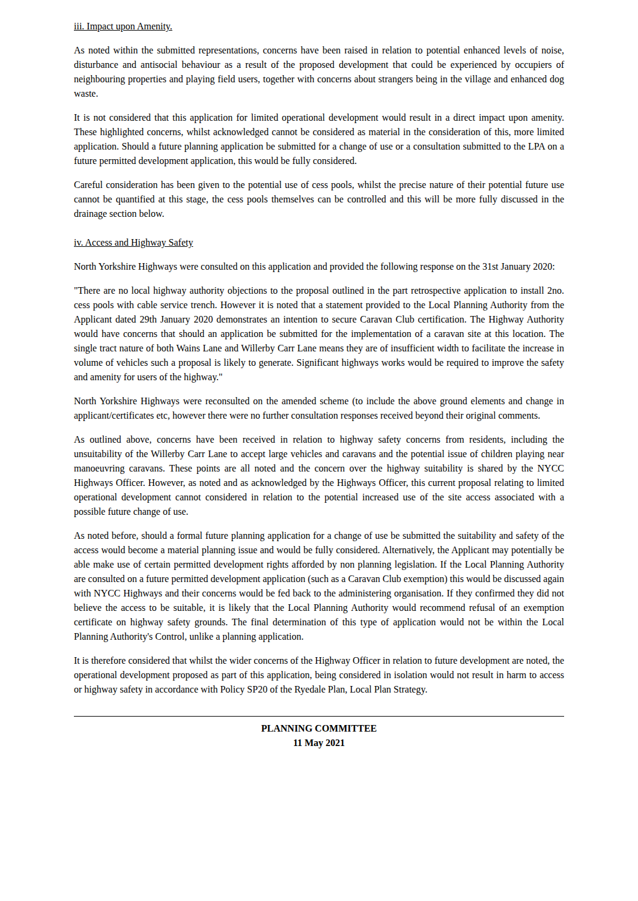iii. Impact upon Amenity.
As noted within the submitted representations, concerns have been raised in relation to potential enhanced levels of noise, disturbance and antisocial behaviour as a result of the proposed development that could be experienced by occupiers of neighbouring properties and playing field users, together with concerns about strangers being in the village and enhanced dog waste.
It is not considered that this application for limited operational development would result in a direct impact upon amenity. These highlighted concerns, whilst acknowledged cannot be considered as material in the consideration of this, more limited application. Should a future planning application be submitted for a change of use or a consultation submitted to the LPA on a future permitted development application, this would be fully considered.
Careful consideration has been given to the potential use of cess pools, whilst the precise nature of their potential future use cannot be quantified at this stage, the cess pools themselves can be controlled and this will be more fully discussed in the drainage section below.
iv. Access and Highway Safety
North Yorkshire Highways were consulted on this application and provided the following response on the 31st January 2020:
"There are no local highway authority objections to the proposal outlined in the part retrospective application to install 2no. cess pools with cable service trench. However it is noted that a statement provided to the Local Planning Authority from the Applicant dated 29th January 2020 demonstrates an intention to secure Caravan Club certification. The Highway Authority would have concerns that should an application be submitted for the implementation of a caravan site at this location. The single tract nature of both Wains Lane and Willerby Carr Lane means they are of insufficient width to facilitate the increase in volume of vehicles such a proposal is likely to generate. Significant highways works would be required to improve the safety and amenity for users of the highway."
North Yorkshire Highways were reconsulted on the amended scheme (to include the above ground elements and change in applicant/certificates etc, however there were no further consultation responses received beyond their original comments.
As outlined above, concerns have been received in relation to highway safety concerns from residents, including the unsuitability of the Willerby Carr Lane to accept large vehicles and caravans and the potential issue of children playing near manoeuvring caravans. These points are all noted and the concern over the highway suitability is shared by the NYCC Highways Officer. However, as noted and as acknowledged by the Highways Officer, this current proposal relating to limited operational development cannot considered in relation to the potential increased use of the site access associated with a possible future change of use.
As noted before, should a formal future planning application for a change of use be submitted the suitability and safety of the access would become a material planning issue and would be fully considered. Alternatively, the Applicant may potentially be able make use of certain permitted development rights afforded by non planning legislation. If the Local Planning Authority are consulted on a future permitted development application (such as a Caravan Club exemption) this would be discussed again with NYCC Highways and their concerns would be fed back to the administering organisation. If they confirmed they did not believe the access to be suitable, it is likely that the Local Planning Authority would recommend refusal of an exemption certificate on highway safety grounds. The final determination of this type of application would not be within the Local Planning Authority's Control, unlike a planning application.
It is therefore considered that whilst the wider concerns of the Highway Officer in relation to future development are noted, the operational development proposed as part of this application, being considered in isolation would not result in harm to access or highway safety in accordance with Policy SP20 of the Ryedale Plan, Local Plan Strategy.
PLANNING COMMITTEE
11 May 2021